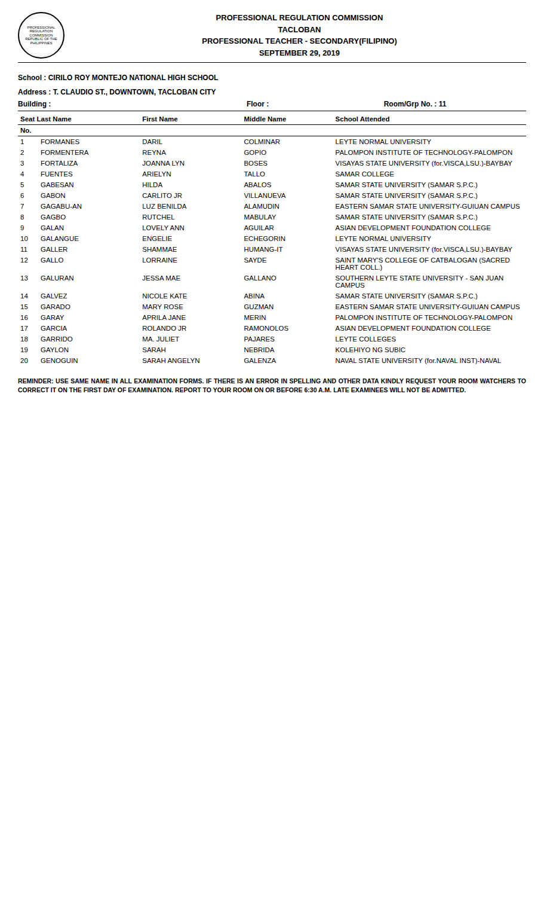PROFESSIONAL
REGULATION
COMMISSION
REPUBLIC OF THE PHILIPPINES
PROFESSIONAL REGULATION COMMISSION
TACLOBAN
PROFESSIONAL TEACHER - SECONDARY(FILIPINO)
SEPTEMBER 29, 2019
School : CIRILO ROY MONTEJO NATIONAL HIGH SCHOOL
Address : T. CLAUDIO ST., DOWNTOWN, TACLOBAN CITY
Building :
Floor :
Room/Grp No. : 11
| Seat Last Name | First Name | Middle Name | School Attended |
| --- | --- | --- | --- |
| No. | | | | |
| 1 | FORMANES | DARIL | COLMINAR | LEYTE NORMAL UNIVERSITY |
| 2 | FORMENTERA | REYNA | GOPIO | PALOMPON INSTITUTE OF TECHNOLOGY-PALOMPON |
| 3 | FORTALIZA | JOANNA LYN | BOSES | VISAYAS STATE UNIVERSITY (for.VISCA,LSU.)-BAYBAY |
| 4 | FUENTES | ARIELYN | TALLO | SAMAR COLLEGE |
| 5 | GABESAN | HILDA | ABALOS | SAMAR STATE UNIVERSITY (SAMAR S.P.C.) |
| 6 | GABON | CARLITO JR | VILLANUEVA | SAMAR STATE UNIVERSITY (SAMAR S.P.C.) |
| 7 | GAGABU-AN | LUZ BENILDA | ALAMUDIN | EASTERN SAMAR STATE UNIVERSITY-GUIUAN CAMPUS |
| 8 | GAGBO | RUTCHEL | MABULAY | SAMAR STATE UNIVERSITY (SAMAR S.P.C.) |
| 9 | GALAN | LOVELY ANN | AGUILAR | ASIAN DEVELOPMENT FOUNDATION COLLEGE |
| 10 | GALANGUE | ENGELIE | ECHEGORIN | LEYTE NORMAL UNIVERSITY |
| 11 | GALLER | SHAMMAE | HUMANG-IT | VISAYAS STATE UNIVERSITY (for.VISCA,LSU.)-BAYBAY |
| 12 | GALLO | LORRAINE | SAYDE | SAINT MARY'S COLLEGE OF CATBALOGAN (SACRED HEART COLL.) |
| 13 | GALURAN | JESSA MAE | GALLANO | SOUTHERN LEYTE STATE UNIVERSITY - SAN JUAN CAMPUS |
| 14 | GALVEZ | NICOLE KATE | ABINA | SAMAR STATE UNIVERSITY (SAMAR S.P.C.) |
| 15 | GARADO | MARY ROSE | GUZMAN | EASTERN SAMAR STATE UNIVERSITY-GUIUAN CAMPUS |
| 16 | GARAY | APRILA JANE | MERIN | PALOMPON INSTITUTE OF TECHNOLOGY-PALOMPON |
| 17 | GARCIA | ROLANDO JR | RAMONOLOS | ASIAN DEVELOPMENT FOUNDATION COLLEGE |
| 18 | GARRIDO | MA. JULIET | PAJARES | LEYTE COLLEGES |
| 19 | GAYLON | SARAH | NEBRIDA | KOLEHIYO NG SUBIC |
| 20 | GENOGUIN | SARAH ANGELYN | GALENZA | NAVAL STATE UNIVERSITY (for.NAVAL INST)-NAVAL |
REMINDER: USE SAME NAME IN ALL EXAMINATION FORMS. IF THERE IS AN ERROR IN SPELLING AND OTHER DATA KINDLY REQUEST YOUR ROOM WATCHERS TO CORRECT IT ON THE FIRST DAY OF EXAMINATION. REPORT TO YOUR ROOM ON OR BEFORE 6:30 A.M. LATE EXAMINEES WILL NOT BE ADMITTED.